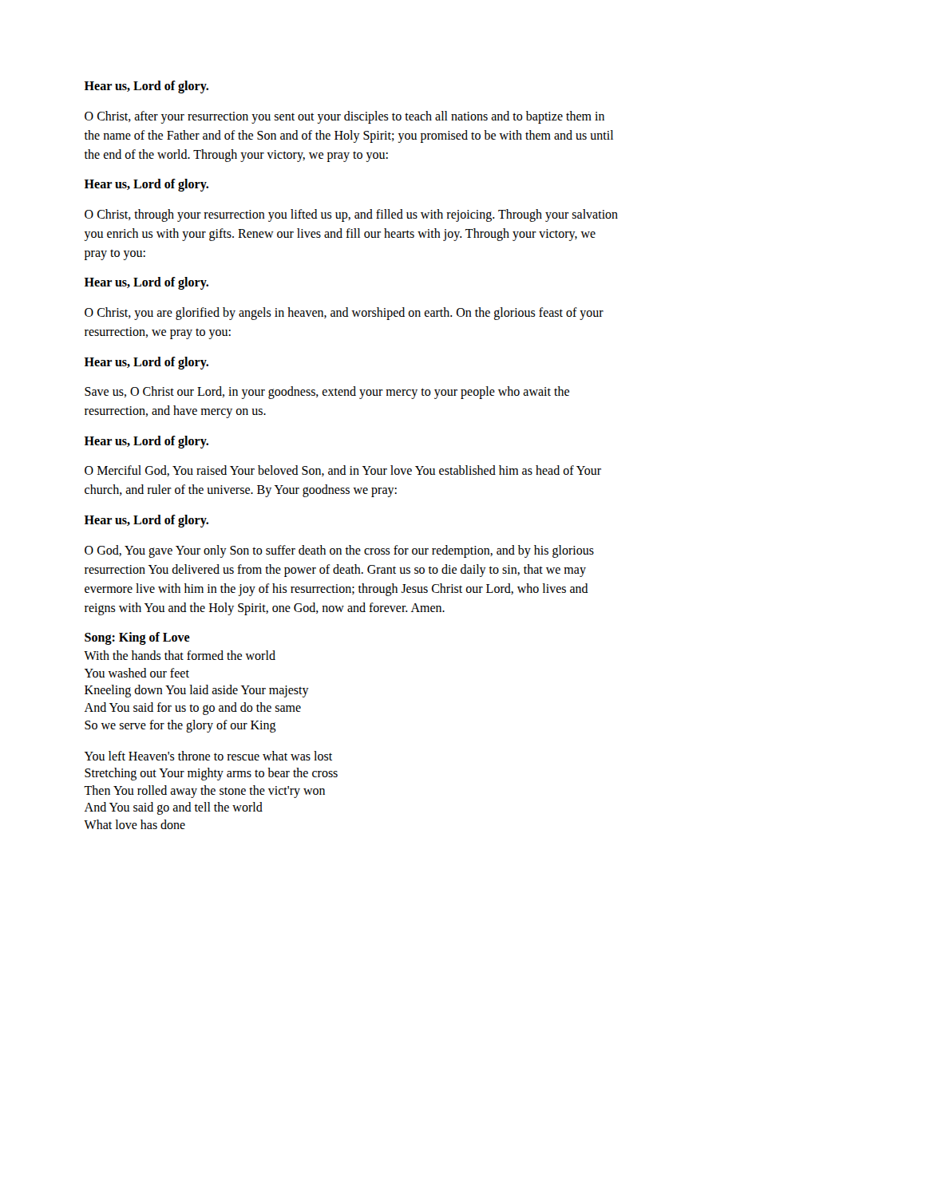Hear us, Lord of glory.
O Christ, after your resurrection you sent out your disciples to teach all nations and to baptize them in the name of the Father and of the Son and of the Holy Spirit; you promised to be with them and us until the end of the world. Through your victory, we pray to you:
Hear us, Lord of glory.
O Christ, through your resurrection you lifted us up, and filled us with rejoicing. Through your salvation you enrich us with your gifts. Renew our lives and fill our hearts with joy. Through your victory, we pray to you:
Hear us, Lord of glory.
O Christ, you are glorified by angels in heaven, and worshiped on earth. On the glorious feast of your resurrection, we pray to you:
Hear us, Lord of glory.
Save us, O Christ our Lord, in your goodness, extend your mercy to your people who await the resurrection, and have mercy on us.
Hear us, Lord of glory.
O Merciful God, You raised Your beloved Son, and in Your love You established him as head of Your church, and ruler of the universe. By Your goodness we pray:
Hear us, Lord of glory.
O God, You gave Your only Son to suffer death on the cross for our redemption, and by his glorious resurrection You delivered us from the power of death. Grant us so to die daily to sin, that we may evermore live with him in the joy of his resurrection; through Jesus Christ our Lord, who lives and reigns with You and the Holy Spirit, one God, now and forever. Amen.
Song: King of Love
With the hands that formed the world
You washed our feet
Kneeling down You laid aside Your majesty
And You said for us to go and do the same
So we serve for the glory of our King
You left Heaven's throne to rescue what was lost
Stretching out Your mighty arms to bear the cross
Then You rolled away the stone the vict'ry won
And You said go and tell the world
What love has done